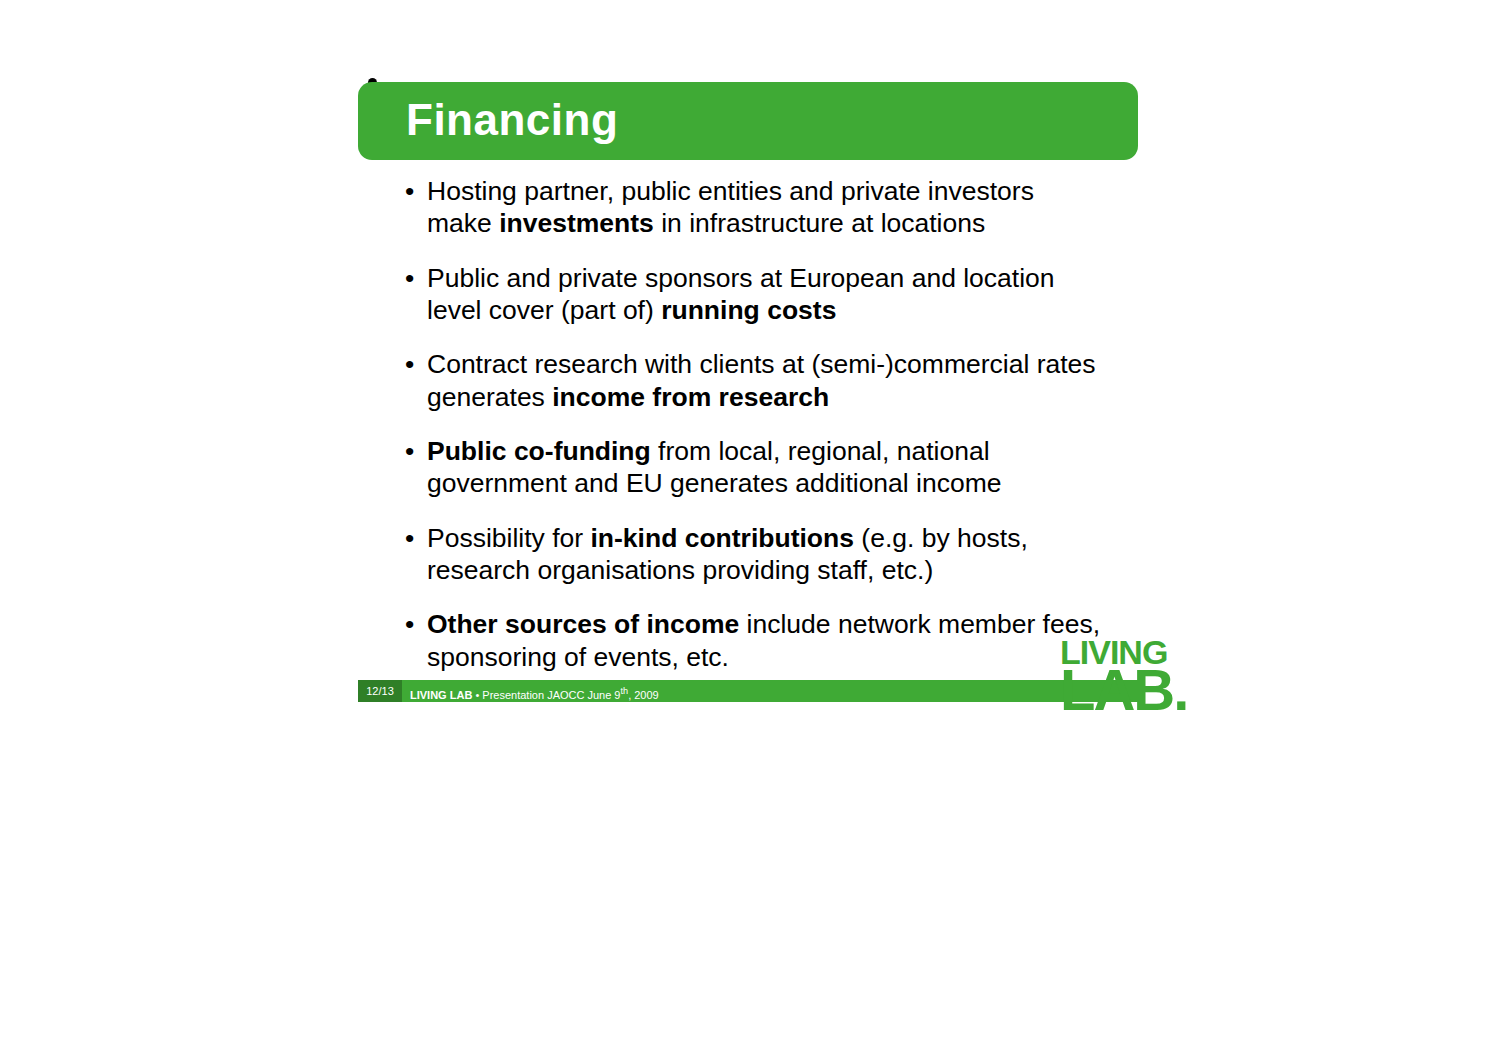Financing
Hosting partner, public entities and private investors make investments in infrastructure at locations
Public and private sponsors at European and location level cover (part of) running costs
Contract research with clients at (semi-)commercial rates generates income from research
Public co-funding from local, regional, national government and EU generates additional income
Possibility for in-kind contributions (e.g. by hosts, research organisations providing staff, etc.)
Other sources of income include network member fees, sponsoring of events, etc.
12/13
LIVING LAB • Presentation JAOCC June 9th, 2009
LIVING
LAB.